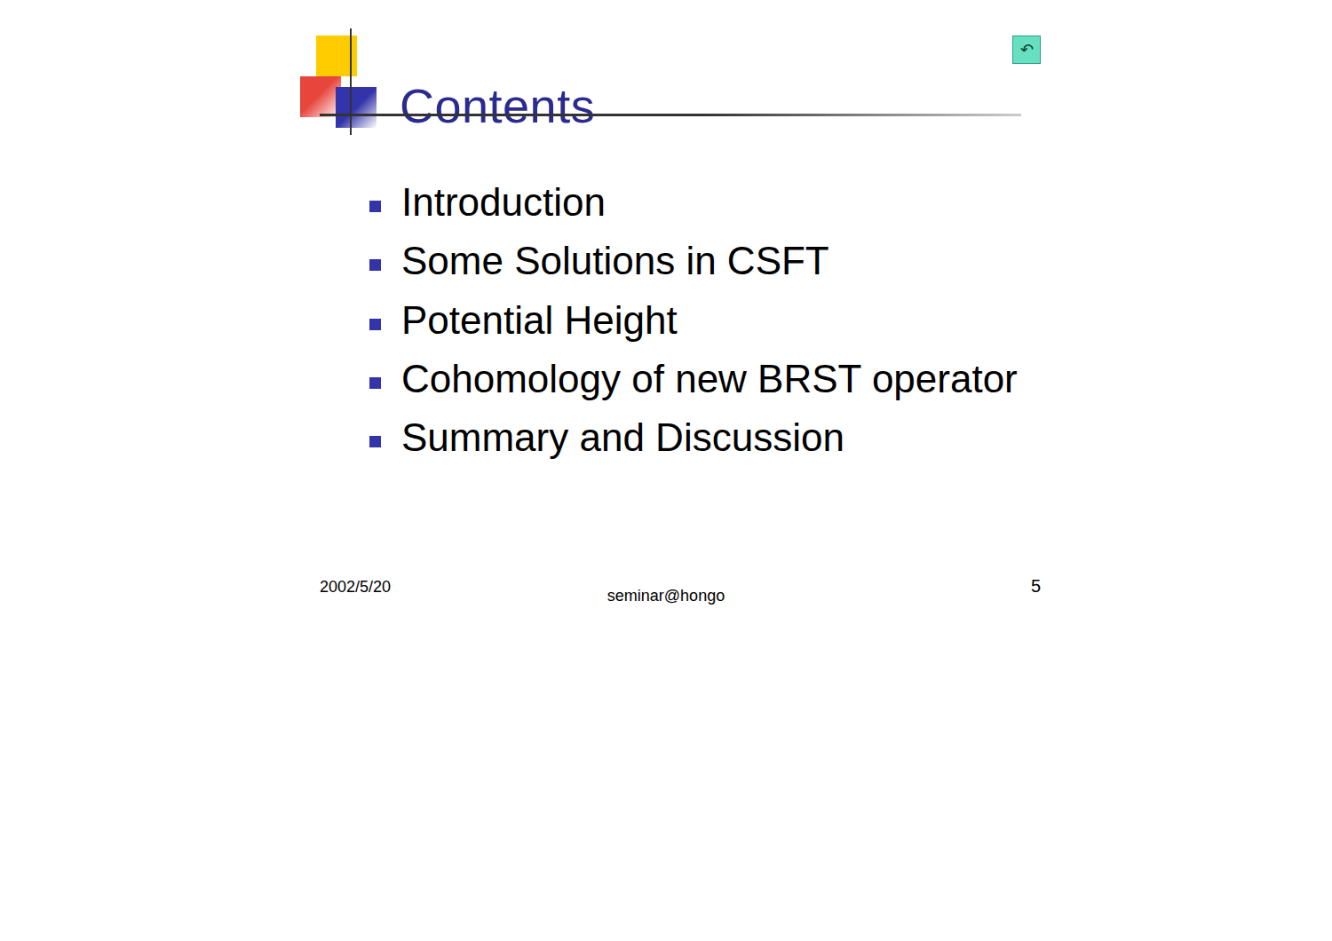↶
Contents
Introduction
Some Solutions in CSFT
Potential Height
Cohomology of new BRST operator
Summary and Discussion
2002/5/20
seminar@hongo
5